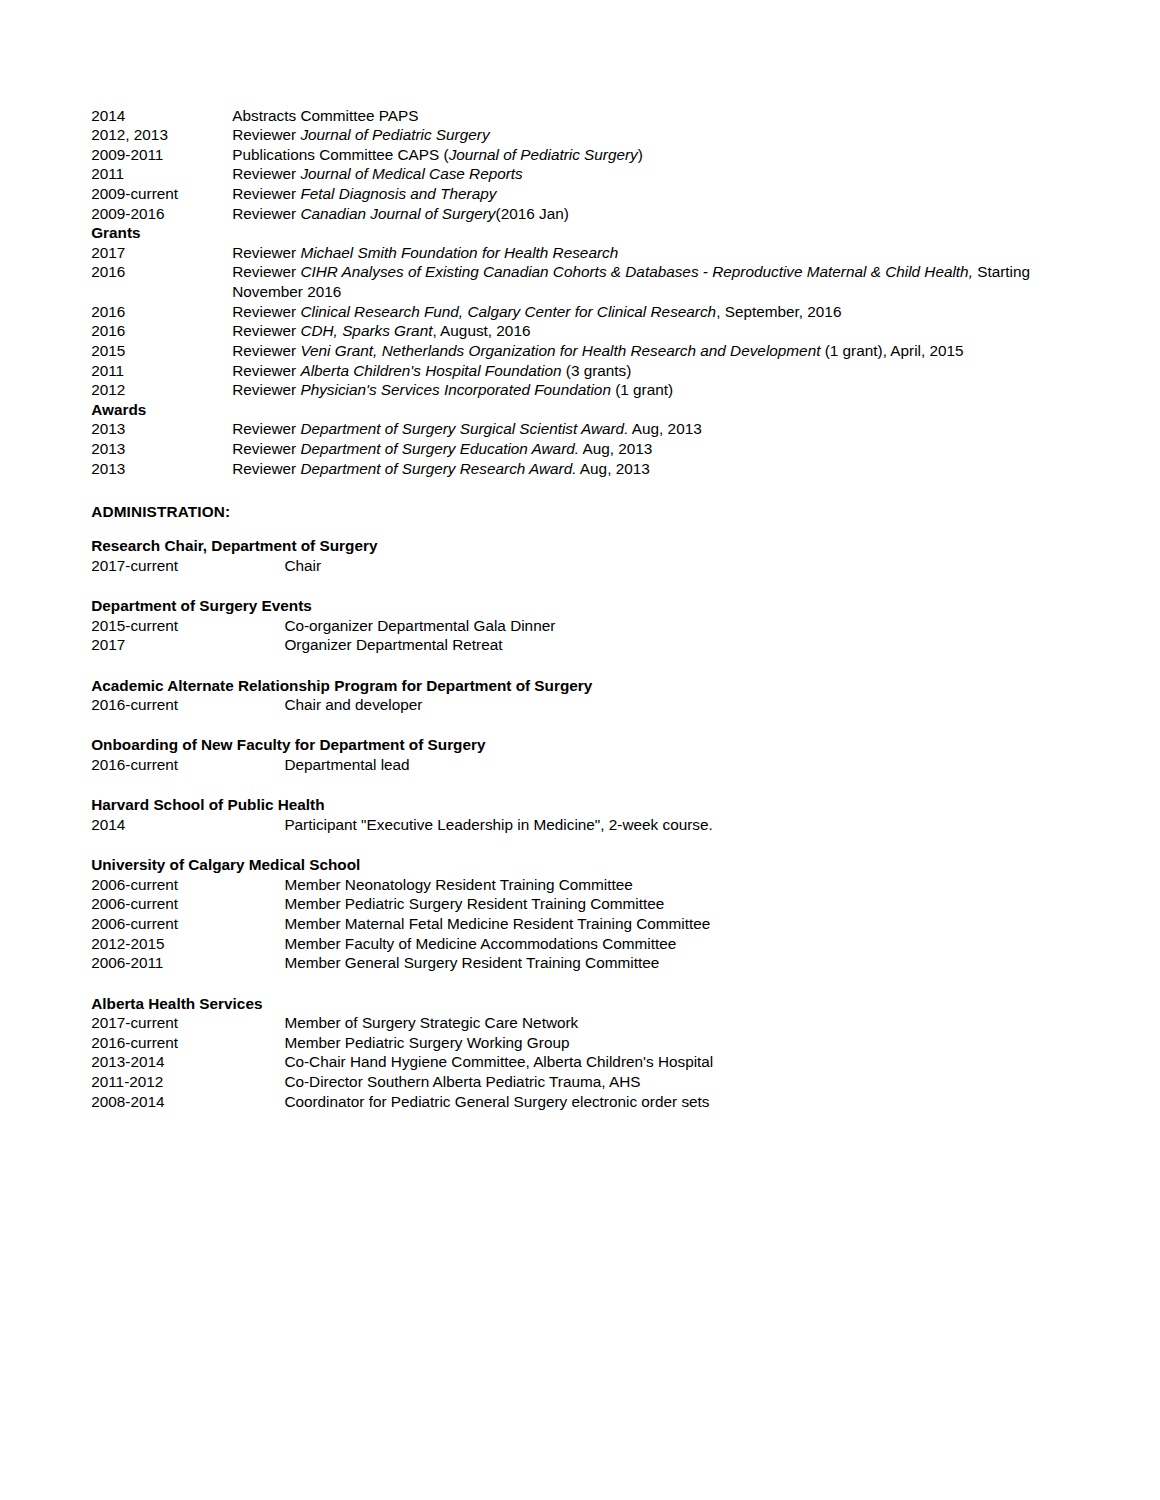2014
Abstracts Committee PAPS
2012, 2013
Reviewer Journal of Pediatric Surgery
2009-2011
Publications Committee CAPS (Journal of Pediatric Surgery)
2011
Reviewer Journal of Medical Case Reports
2009-current
Reviewer Fetal Diagnosis and Therapy
2009-2016
Reviewer Canadian Journal of Surgery(2016 Jan)
Grants
2017
Reviewer Michael Smith Foundation for Health Research
2016
Reviewer CIHR Analyses of Existing Canadian Cohorts & Databases - Reproductive Maternal & Child Health, Starting November 2016
2016
Reviewer Clinical Research Fund, Calgary Center for Clinical Research, September, 2016
2016
Reviewer CDH, Sparks Grant, August, 2016
2015
Reviewer Veni Grant, Netherlands Organization for Health Research and Development (1 grant), April, 2015
2011
Reviewer Alberta Children's Hospital Foundation (3 grants)
2012
Reviewer Physician's Services Incorporated Foundation (1 grant)
Awards
2013
Reviewer Department of Surgery Surgical Scientist Award. Aug, 2013
2013
Reviewer Department of Surgery Education Award. Aug, 2013
2013
Reviewer Department of Surgery Research Award. Aug, 2013
ADMINISTRATION:
Research Chair, Department of Surgery
2017-current
Chair
Department of Surgery Events
2015-current
Co-organizer Departmental Gala Dinner
2017
Organizer Departmental Retreat
Academic Alternate Relationship Program for Department of Surgery
2016-current
Chair and developer
Onboarding of New Faculty for Department of Surgery
2016-current
Departmental lead
Harvard School of Public Health
2014
Participant "Executive Leadership in Medicine", 2-week course.
University of Calgary Medical School
2006-current
Member Neonatology Resident Training Committee
2006-current
Member Pediatric Surgery Resident Training Committee
2006-current
Member Maternal Fetal Medicine Resident Training Committee
2012-2015
Member Faculty of Medicine Accommodations Committee
2006-2011
Member General Surgery Resident Training Committee
Alberta Health Services
2017-current
Member of Surgery Strategic Care Network
2016-current
Member Pediatric Surgery Working Group
2013-2014
Co-Chair Hand Hygiene Committee, Alberta Children's Hospital
2011-2012
Co-Director Southern Alberta Pediatric Trauma, AHS
2008-2014
Coordinator for Pediatric General Surgery electronic order sets